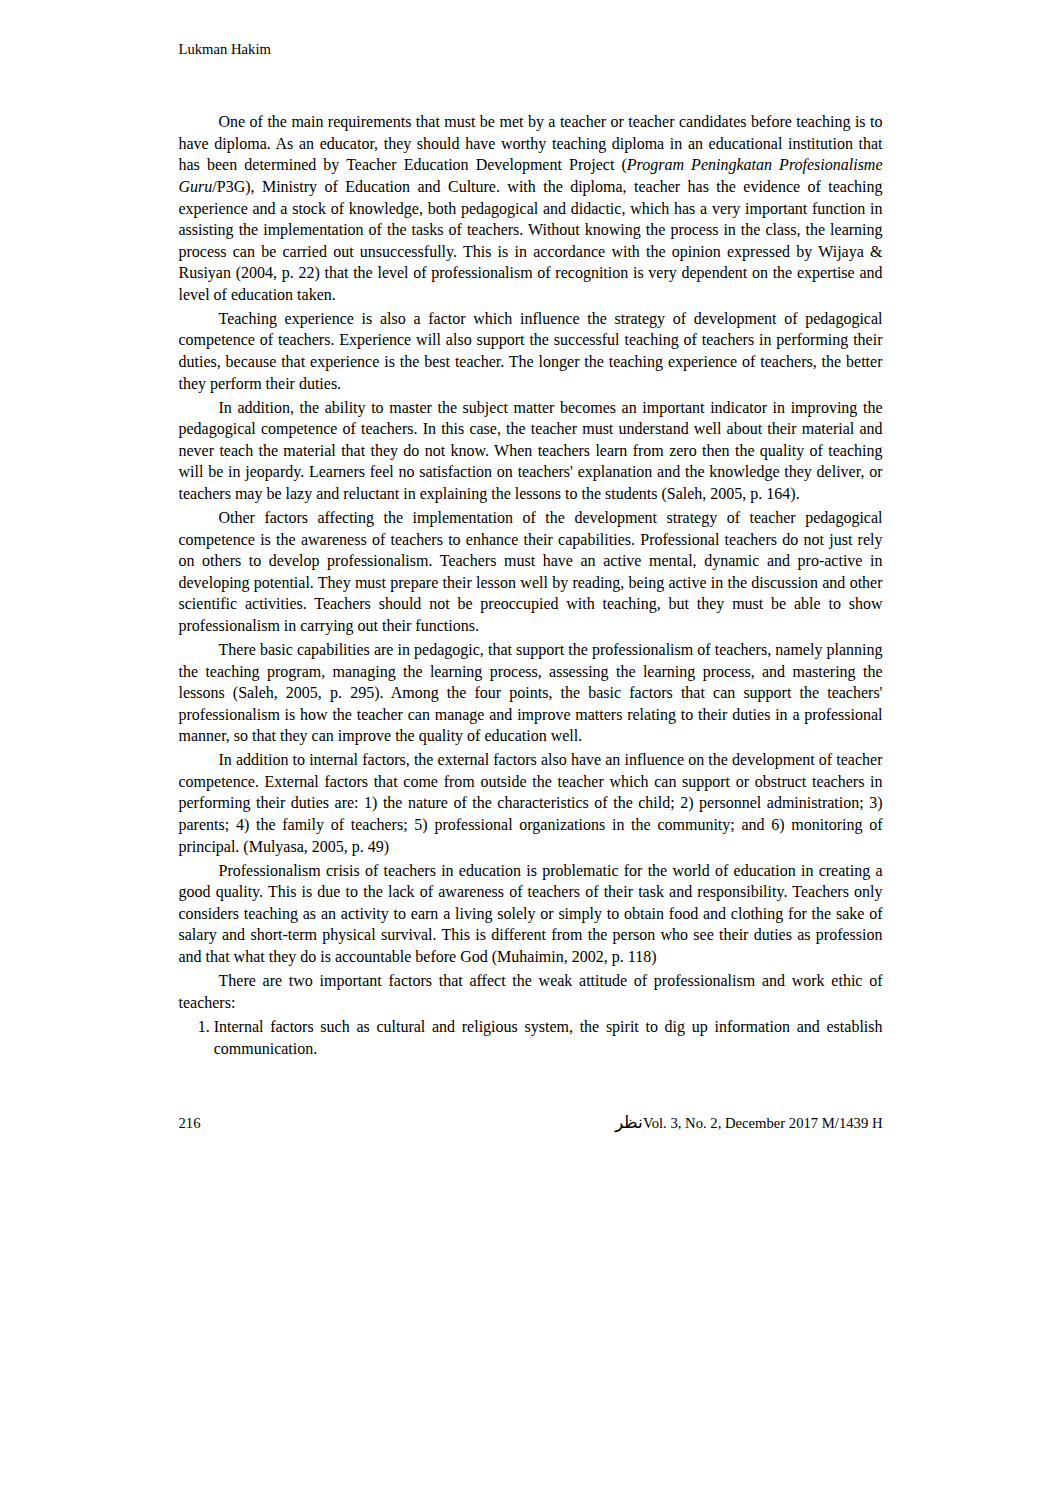Lukman Hakim
One of the main requirements that must be met by a teacher or teacher candidates before teaching is to have diploma. As an educator, they should have worthy teaching diploma in an educational institution that has been determined by Teacher Education Development Project (Program Peningkatan Profesionalisme Guru/P3G), Ministry of Education and Culture. with the diploma, teacher has the evidence of teaching experience and a stock of knowledge, both pedagogical and didactic, which has a very important function in assisting the implementation of the tasks of teachers. Without knowing the process in the class, the learning process can be carried out unsuccessfully. This is in accordance with the opinion expressed by Wijaya & Rusiyan (2004, p. 22) that the level of professionalism of recognition is very dependent on the expertise and level of education taken.
Teaching experience is also a factor which influence the strategy of development of pedagogical competence of teachers. Experience will also support the successful teaching of teachers in performing their duties, because that experience is the best teacher. The longer the teaching experience of teachers, the better they perform their duties.
In addition, the ability to master the subject matter becomes an important indicator in improving the pedagogical competence of teachers. In this case, the teacher must understand well about their material and never teach the material that they do not know. When teachers learn from zero then the quality of teaching will be in jeopardy. Learners feel no satisfaction on teachers' explanation and the knowledge they deliver, or teachers may be lazy and reluctant in explaining the lessons to the students (Saleh, 2005, p. 164).
Other factors affecting the implementation of the development strategy of teacher pedagogical competence is the awareness of teachers to enhance their capabilities. Professional teachers do not just rely on others to develop professionalism. Teachers must have an active mental, dynamic and pro-active in developing potential. They must prepare their lesson well by reading, being active in the discussion and other scientific activities. Teachers should not be preoccupied with teaching, but they must be able to show professionalism in carrying out their functions.
There basic capabilities are in pedagogic, that support the professionalism of teachers, namely planning the teaching program, managing the learning process, assessing the learning process, and mastering the lessons (Saleh, 2005, p. 295). Among the four points, the basic factors that can support the teachers' professionalism is how the teacher can manage and improve matters relating to their duties in a professional manner, so that they can improve the quality of education well.
In addition to internal factors, the external factors also have an influence on the development of teacher competence. External factors that come from outside the teacher which can support or obstruct teachers in performing their duties are: 1) the nature of the characteristics of the child; 2) personnel administration; 3) parents; 4) the family of teachers; 5) professional organizations in the community; and 6) monitoring of principal. (Mulyasa, 2005, p. 49)
Professionalism crisis of teachers in education is problematic for the world of education in creating a good quality. This is due to the lack of awareness of teachers of their task and responsibility. Teachers only considers teaching as an activity to earn a living solely or simply to obtain food and clothing for the sake of salary and short-term physical survival. This is different from the person who see their duties as profession and that what they do is accountable before God (Muhaimin, 2002, p. 118)
There are two important factors that affect the weak attitude of professionalism and work ethic of teachers:
Internal factors such as cultural and religious system, the spirit to dig up information and establish communication.
216
نظرVol. 3, No. 2, December 2017 M/1439 H